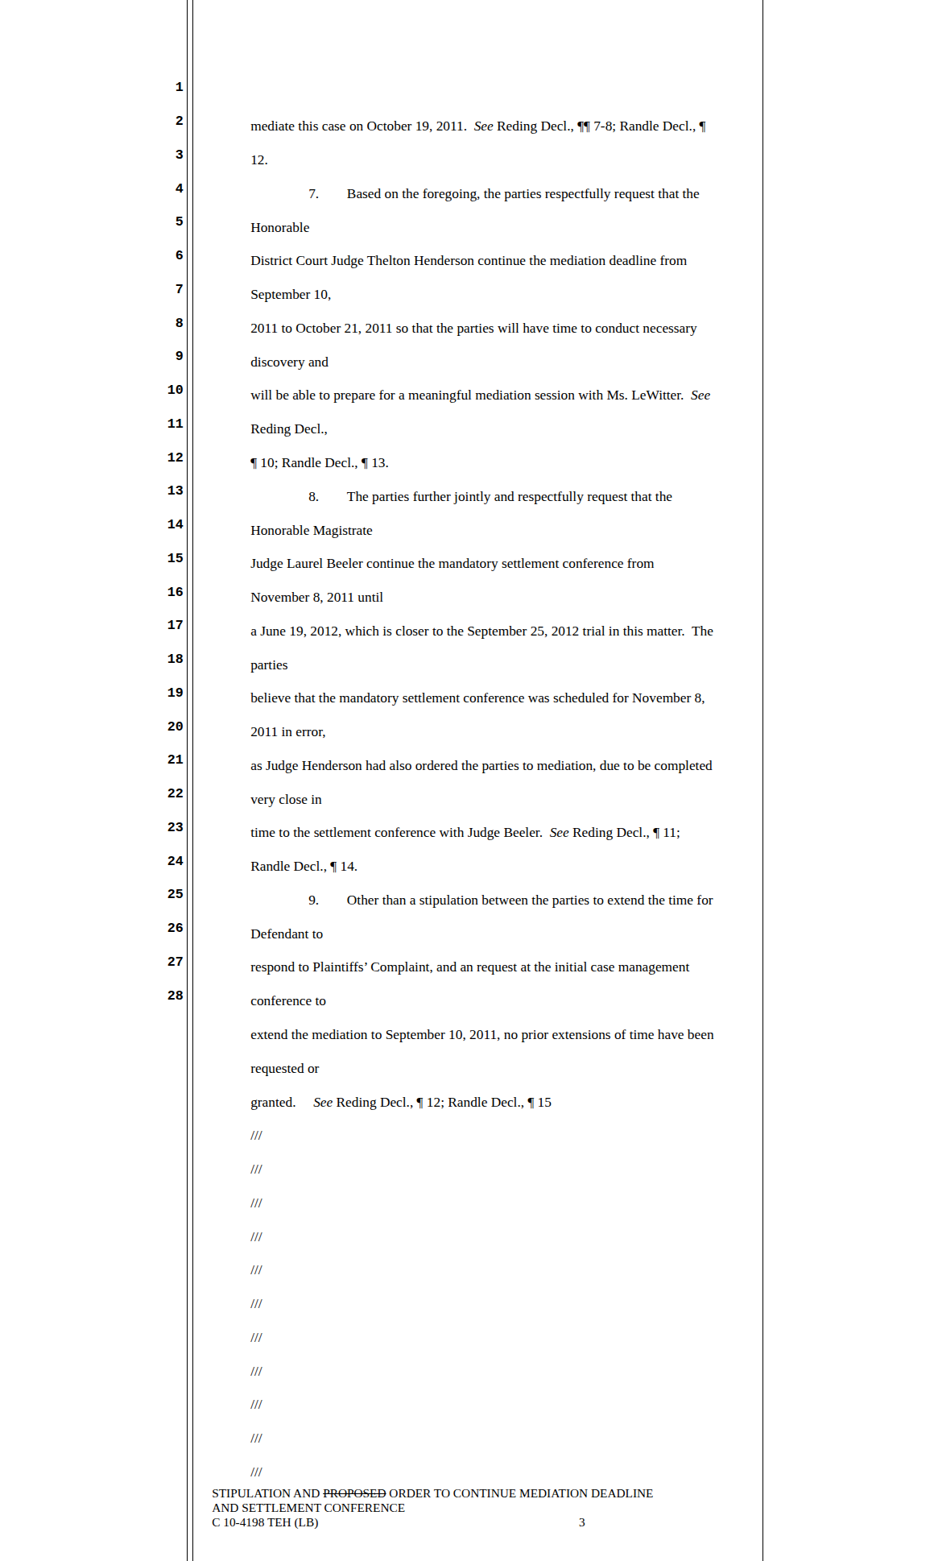1
2
3
4
5
6
7
8
9
10
11
12
13
14
15
16
17
18
19
20
21
22
23
24
25
26
27
28
mediate this case on October 19, 2011. See Reding Decl., ¶¶ 7-8; Randle Decl., ¶ 12.
7.  Based on the foregoing, the parties respectfully request that the Honorable
District Court Judge Thelton Henderson continue the mediation deadline from September 10,
2011 to October 21, 2011 so that the parties will have time to conduct necessary discovery and
will be able to prepare for a meaningful mediation session with Ms. LeWitter. See Reding Decl.,
¶ 10; Randle Decl., ¶ 13.
8.  The parties further jointly and respectfully request that the Honorable Magistrate
Judge Laurel Beeler continue the mandatory settlement conference from November 8, 2011 until
a June 19, 2012, which is closer to the September 25, 2012 trial in this matter. The parties
believe that the mandatory settlement conference was scheduled for November 8, 2011 in error,
as Judge Henderson had also ordered the parties to mediation, due to be completed very close in
time to the settlement conference with Judge Beeler. See Reding Decl., ¶ 11; Randle Decl., ¶ 14.
9.  Other than a stipulation between the parties to extend the time for Defendant to
respond to Plaintiffs’ Complaint, and an request at the initial case management conference to
extend the mediation to September 10, 2011, no prior extensions of time have been requested or
granted.  See Reding Decl., ¶ 12; Randle Decl., ¶ 15
///
///
///
///
///
///
///
///
///
///
///
STIPULATION AND PROPOSED ORDER TO CONTINUE MEDIATION DEADLINE
AND SETTLEMENT CONFERENCE
C 10-4198 TEH (LB) 3